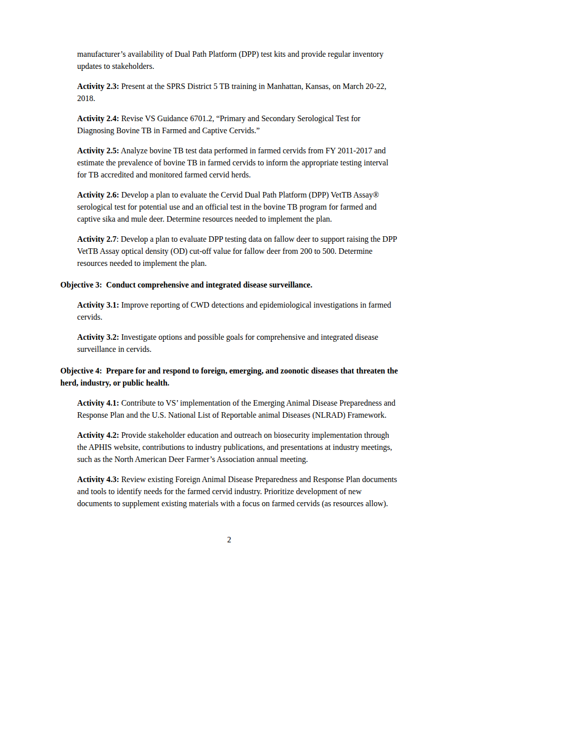manufacturer’s availability of Dual Path Platform (DPP) test kits and provide regular inventory updates to stakeholders.
Activity 2.3: Present at the SPRS District 5 TB training in Manhattan, Kansas, on March 20-22, 2018.
Activity 2.4: Revise VS Guidance 6701.2, “Primary and Secondary Serological Test for Diagnosing Bovine TB in Farmed and Captive Cervids.”
Activity 2.5: Analyze bovine TB test data performed in farmed cervids from FY 2011-2017 and estimate the prevalence of bovine TB in farmed cervids to inform the appropriate testing interval for TB accredited and monitored farmed cervid herds.
Activity 2.6: Develop a plan to evaluate the Cervid Dual Path Platform (DPP) VetTB Assay® serological test for potential use and an official test in the bovine TB program for farmed and captive sika and mule deer. Determine resources needed to implement the plan.
Activity 2.7: Develop a plan to evaluate DPP testing data on fallow deer to support raising the DPP VetTB Assay optical density (OD) cut-off value for fallow deer from 200 to 500. Determine resources needed to implement the plan.
Objective 3: Conduct comprehensive and integrated disease surveillance.
Activity 3.1: Improve reporting of CWD detections and epidemiological investigations in farmed cervids.
Activity 3.2: Investigate options and possible goals for comprehensive and integrated disease surveillance in cervids.
Objective 4: Prepare for and respond to foreign, emerging, and zoonotic diseases that threaten the herd, industry, or public health.
Activity 4.1: Contribute to VS’ implementation of the Emerging Animal Disease Preparedness and Response Plan and the U.S. National List of Reportable animal Diseases (NLRAD) Framework.
Activity 4.2: Provide stakeholder education and outreach on biosecurity implementation through the APHIS website, contributions to industry publications, and presentations at industry meetings, such as the North American Deer Farmer’s Association annual meeting.
Activity 4.3: Review existing Foreign Animal Disease Preparedness and Response Plan documents and tools to identify needs for the farmed cervid industry. Prioritize development of new documents to supplement existing materials with a focus on farmed cervids (as resources allow).
2